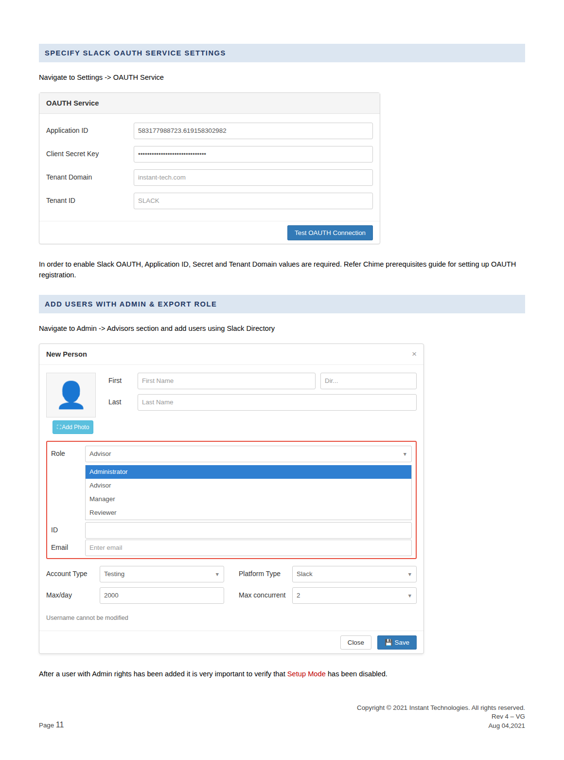SPECIFY SLACK OAUTH SERVICE SETTINGS
Navigate to Settings -> OAUTH Service
OAUTH Service
Application ID
583177988723.619158302982
Client Secret Key
••••••••••••••••••••••••••••••
Tenant Domain
instant-tech.com
Tenant ID
SLACK
Test OAUTH Connection
In order to enable Slack OAUTH, Application ID, Secret and Tenant Domain values are required. Refer Chime prerequisites guide for setting up OAUTH registration.
ADD USERS WITH ADMIN & EXPORT ROLE
Navigate to Admin -> Advisors section and add users using Slack Directory
New Person ×
👤
⛶ Add Photo
First
First Name
Dir...
Last
Last Name
Role
Advisor▼
Administrator
Advisor
Manager
Reviewer
ID
Email
Enter email
Account Type
Testing▼
Max/day
2000
Platform Type
Slack▼
Max concurrent
2▼
Username cannot be modified
Close 💾 Save
After a user with Admin rights has been added it is very important to verify that Setup Mode has been disabled.
Page 11
Copyright © 2021 Instant Technologies. All rights reserved.
Rev 4 – VG
Aug 04,2021